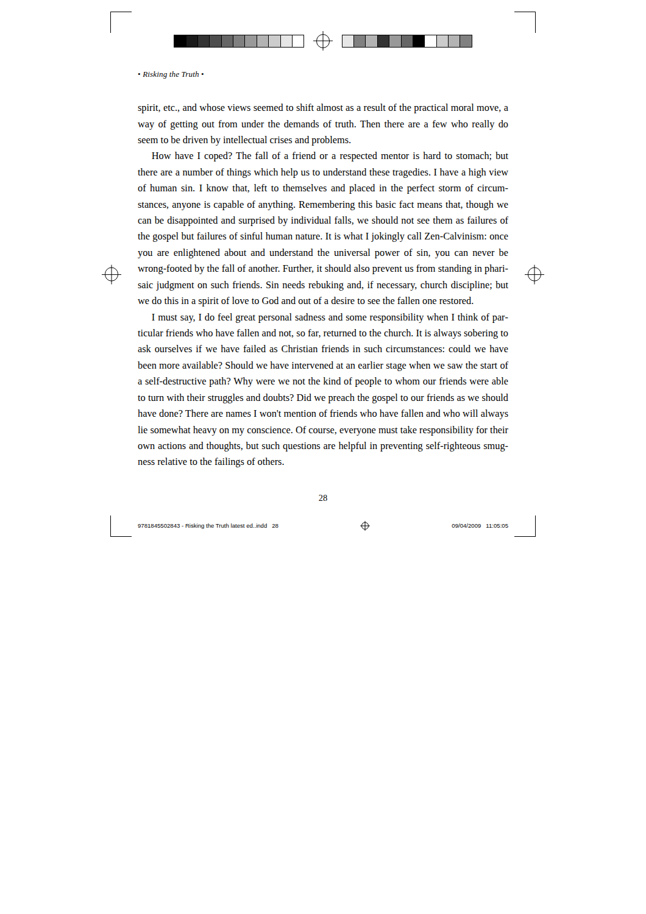• Risking the Truth •
spirit, etc., and whose views seemed to shift almost as a result of the practical moral move, a way of getting out from under the demands of truth. Then there are a few who really do seem to be driven by intellectual crises and problems.
How have I coped? The fall of a friend or a respected mentor is hard to stomach; but there are a number of things which help us to understand these tragedies. I have a high view of human sin. I know that, left to themselves and placed in the perfect storm of circumstances, anyone is capable of anything. Remembering this basic fact means that, though we can be disappointed and surprised by individual falls, we should not see them as failures of the gospel but failures of sinful human nature. It is what I jokingly call Zen-Calvinism: once you are enlightened about and understand the universal power of sin, you can never be wrong-footed by the fall of another. Further, it should also prevent us from standing in pharisaic judgment on such friends. Sin needs rebuking and, if necessary, church discipline; but we do this in a spirit of love to God and out of a desire to see the fallen one restored.
I must say, I do feel great personal sadness and some responsibility when I think of particular friends who have fallen and not, so far, returned to the church. It is always sobering to ask ourselves if we have failed as Christian friends in such circumstances: could we have been more available? Should we have intervened at an earlier stage when we saw the start of a self-destructive path? Why were we not the kind of people to whom our friends were able to turn with their struggles and doubts? Did we preach the gospel to our friends as we should have done? There are names I won't mention of friends who have fallen and who will always lie somewhat heavy on my conscience. Of course, everyone must take responsibility for their own actions and thoughts, but such questions are helpful in preventing self-righteous smugness relative to the failings of others.
28
9781845502843 - Risking the Truth latest ed..indd 28 09/04/2009 11:05:05